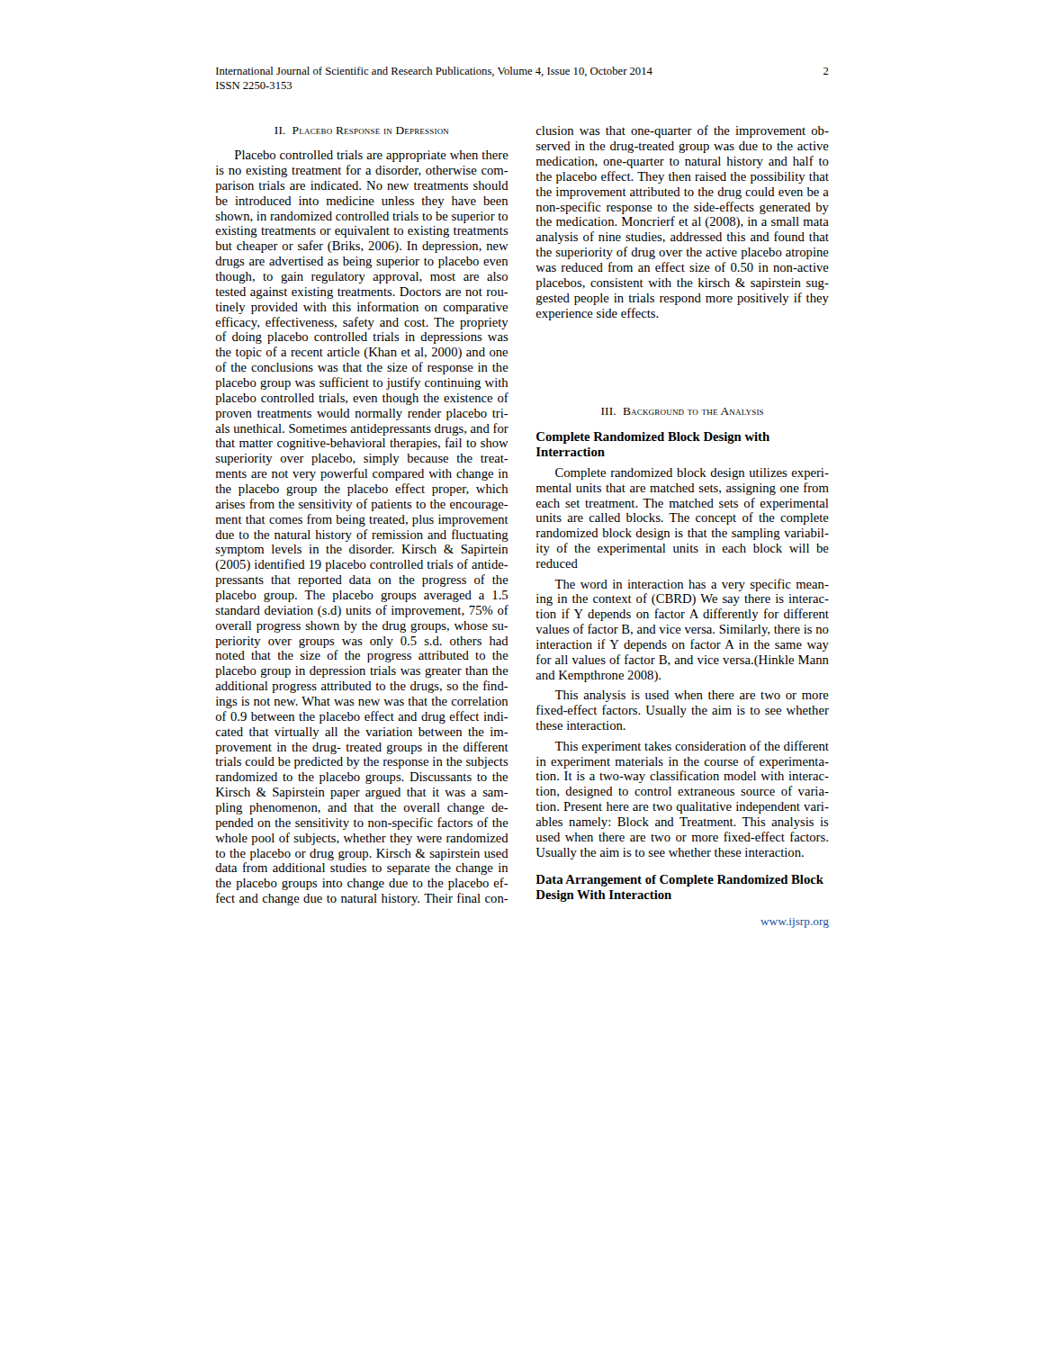International Journal of Scientific and Research Publications, Volume 4, Issue 10, October 2014
ISSN 2250-3153 2
II. Placebo Response in Depression
Placebo controlled trials are appropriate when there is no existing treatment for a disorder, otherwise comparison trials are indicated. No new treatments should be introduced into medicine unless they have been shown, in randomized controlled trials to be superior to existing treatments or equivalent to existing treatments but cheaper or safer (Briks, 2006). In depression, new drugs are advertised as being superior to placebo even though, to gain regulatory approval, most are also tested against existing treatments. Doctors are not routinely provided with this information on comparative efficacy, effectiveness, safety and cost. The propriety of doing placebo controlled trials in depressions was the topic of a recent article (Khan et al, 2000) and one of the conclusions was that the size of response in the placebo group was sufficient to justify continuing with placebo controlled trials, even though the existence of proven treatments would normally render placebo trials unethical. Sometimes antidepressants drugs, and for that matter cognitive-behavioral therapies, fail to show superiority over placebo, simply because the treatments are not very powerful compared with change in the placebo group the placebo effect proper, which arises from the sensitivity of patients to the encouragement that comes from being treated, plus improvement due to the natural history of remission and fluctuating symptom levels in the disorder. Kirsch & Sapirtein (2005) identified 19 placebo controlled trials of antidepressants that reported data on the progress of the placebo group. The placebo groups averaged a 1.5 standard deviation (s.d) units of improvement, 75% of overall progress shown by the drug groups, whose superiority over groups was only 0.5 s.d. others had noted that the size of the progress attributed to the placebo group in depression trials was greater than the additional progress attributed to the drugs, so the findings is not new. What was new was that the correlation of 0.9 between the placebo effect and drug effect indicated that virtually all the variation between the improvement in the drug- treated groups in the different trials could be predicted by the response in the subjects randomized to the placebo groups. Discussants to the Kirsch & Sapirstein paper argued that it was a sampling phenomenon, and that the overall change depended on the sensitivity to non-specific factors of the whole pool of subjects, whether they were randomized to the placebo or drug group. Kirsch & sapirstein used data from additional studies to separate the change in the placebo groups into change due to the placebo effect and change due to natural history. Their final conclusion was that one-quarter of the improvement observed in the drug-treated group was due to the active medication, one-quarter to natural history and half to the placebo effect. They then raised the possibility that the improvement attributed to the drug could even be a non-specific response to the side-effects generated by the medication. Moncrierf et al (2008), in a small mata analysis of nine studies, addressed this and found that the superiority of drug over the active placebo atropine was reduced from an effect size of 0.50 in non-active placebos, consistent with the kirsch & sapirstein suggested people in trials respond more positively if they experience side effects.
III. Background to the Analysis
Complete Randomized Block Design with Interraction
Complete randomized block design utilizes experimental units that are matched sets, assigning one from each set treatment. The matched sets of experimental units are called blocks. The concept of the complete randomized block design is that the sampling variability of the experimental units in each block will be reduced
The word in interaction has a very specific meaning in the context of (CBRD) We say there is interaction if Y depends on factor A differently for different values of factor B, and vice versa. Similarly, there is no interaction if Y depends on factor A in the same way for all values of factor B, and vice versa.(Hinkle Mann and Kempthrone 2008).
This analysis is used when there are two or more fixed-effect factors. Usually the aim is to see whether these interaction.
This experiment takes consideration of the different in experiment materials in the course of experimentation. It is a two-way classification model with interaction, designed to control extraneous source of variation. Present here are two qualitative independent variables namely: Block and Treatment. This analysis is used when there are two or more fixed-effect factors. Usually the aim is to see whether these interaction.
Data Arrangement of Complete Randomized Block Design With Interaction
www.ijsrp.org